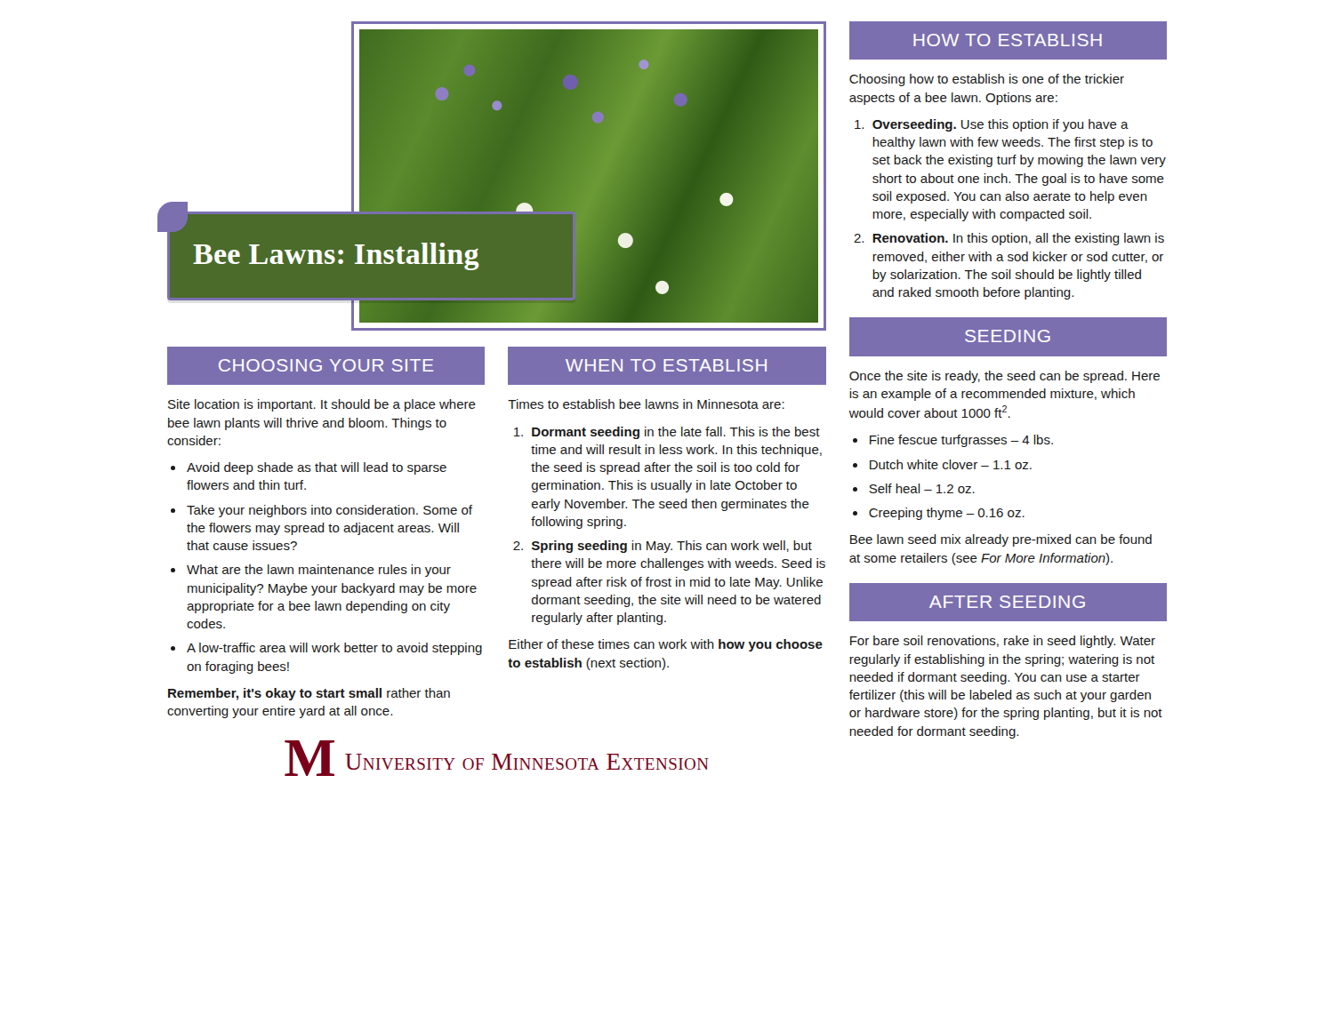Bee Lawns: Installing
Choosing Your Site
Site location is important. It should be a place where bee lawn plants will thrive and bloom. Things to consider:
Avoid deep shade as that will lead to sparse flowers and thin turf.
Take your neighbors into consideration. Some of the flowers may spread to adjacent areas. Will that cause issues?
What are the lawn maintenance rules in your municipality? Maybe your backyard may be more appropriate for a bee lawn depending on city codes.
A low-traffic area will work better to avoid stepping on foraging bees!
Remember, it's okay to start small rather than converting your entire yard at all once.
When to Establish
Times to establish bee lawns in Minnesota are:
Dormant seeding in the late fall. This is the best time and will result in less work. In this technique, the seed is spread after the soil is too cold for germination. This is usually in late October to early November. The seed then germinates the following spring.
Spring seeding in May. This can work well, but there will be more challenges with weeds. Seed is spread after risk of frost in mid to late May. Unlike dormant seeding, the site will need to be watered regularly after planting.
Either of these times can work with how you choose to establish (next section).
How to Establish
Choosing how to establish is one of the trickier aspects of a bee lawn. Options are:
Overseeding. Use this option if you have a healthy lawn with few weeds. The first step is to set back the existing turf by mowing the lawn very short to about one inch. The goal is to have some soil exposed. You can also aerate to help even more, especially with compacted soil.
Renovation. In this option, all the existing lawn is removed, either with a sod kicker or sod cutter, or by solarization. The soil should be lightly tilled and raked smooth before planting.
Seeding
Once the site is ready, the seed can be spread. Here is an example of a recommended mixture, which would cover about 1000 ft2.
Fine fescue turfgrasses – 4 lbs.
Dutch white clover – 1.1 oz.
Self heal – 1.2 oz.
Creeping thyme – 0.16 oz.
Bee lawn seed mix already pre-mixed can be found at some retailers (see For More Information).
After Seeding
For bare soil renovations, rake in seed lightly. Water regularly if establishing in the spring; watering is not needed if dormant seeding. You can use a starter fertilizer (this will be labeled as such at your garden or hardware store) for the spring planting, but it is not needed for dormant seeding.
M University of Minnesota Extension